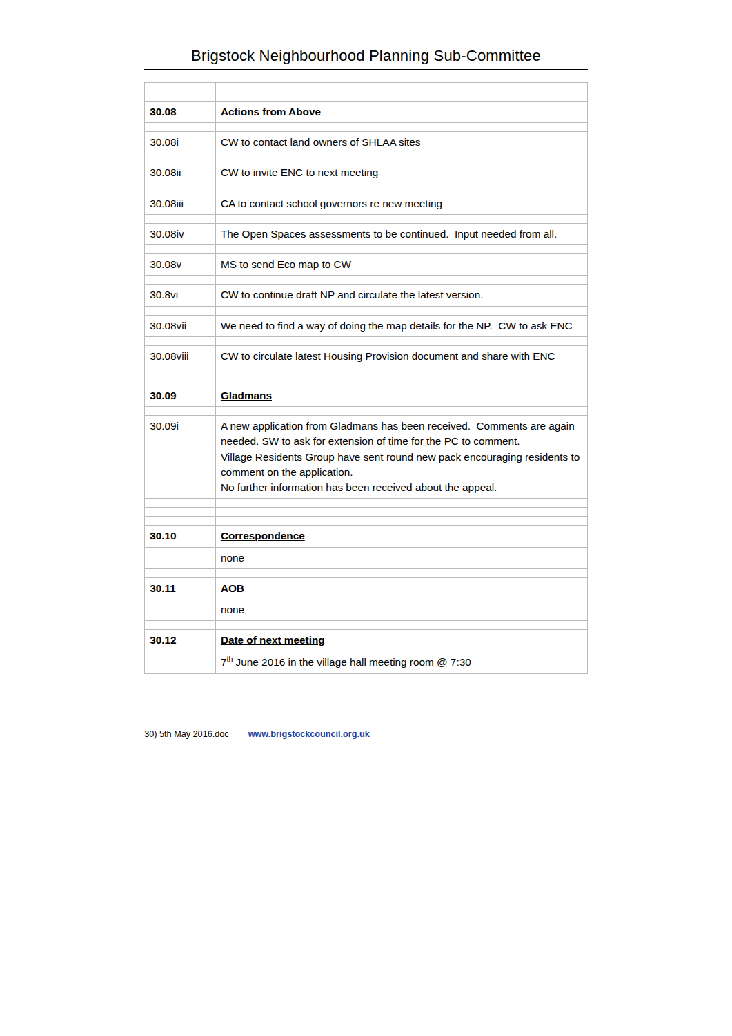Brigstock Neighbourhood Planning Sub-Committee
| 30.08 | Actions from Above |
| 30.08i | CW to contact land owners of SHLAA sites |
| 30.08ii | CW to invite ENC to next meeting |
| 30.08iii | CA to contact school governors re new meeting |
| 30.08iv | The Open Spaces assessments to be continued. Input needed from all. |
| 30.08v | MS to send Eco map to CW |
| 30.8vi | CW to continue draft NP and circulate the latest version. |
| 30.08vii | We need to find a way of doing the map details for the NP. CW to ask ENC |
| 30.08viii | CW to circulate latest Housing Provision document and share with ENC |
| 30.09 | Gladmans |
| 30.09i | A new application from Gladmans has been received. Comments are again needed. SW to ask for extension of time for the PC to comment. Village Residents Group have sent round new pack encouraging residents to comment on the application. No further information has been received about the appeal. |
| 30.10 | Correspondence |
| | none |
| 30.11 | AOB |
| | none |
| 30.12 | Date of next meeting |
| | 7 th June 2016 in the village hall meeting room @ 7:30 |
30) 5th May 2016.doc www.brigstockcouncil.org.uk